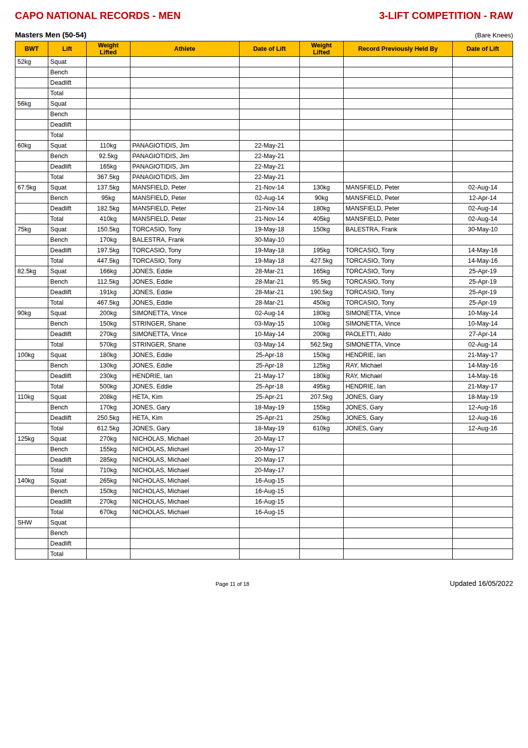CAPO NATIONAL RECORDS - MEN
3-LIFT COMPETITION - RAW
Masters Men (50-54)
(Bare Knees)
| BWT | Lift | Weight Lifted | Athlete | Date of Lift | Weight Lifted | Record Previously Held By | Date of Lift |
| --- | --- | --- | --- | --- | --- | --- | --- |
| 52kg | Squat | | | | | | |
| | Bench | | | | | | |
| | Deadlift | | | | | | |
| | Total | | | | | | |
| 56kg | Squat | | | | | | |
| | Bench | | | | | | |
| | Deadlift | | | | | | |
| | Total | | | | | | |
| 60kg | Squat | 110kg | PANAGIOTIDIS, Jim | 22-May-21 | | | |
| | Bench | 92.5kg | PANAGIOTIDIS, Jim | 22-May-21 | | | |
| | Deadlift | 165kg | PANAGIOTIDIS, Jim | 22-May-21 | | | |
| | Total | 367.5kg | PANAGIOTIDIS, Jim | 22-May-21 | | | |
| 67.5kg | Squat | 137.5kg | MANSFIELD, Peter | 21-Nov-14 | 130kg | MANSFIELD, Peter | 02-Aug-14 |
| | Bench | 95kg | MANSFIELD, Peter | 02-Aug-14 | 90kg | MANSFIELD, Peter | 12-Apr-14 |
| | Deadlift | 182.5kg | MANSFIELD, Peter | 21-Nov-14 | 180kg | MANSFIELD, Peter | 02-Aug-14 |
| | Total | 410kg | MANSFIELD, Peter | 21-Nov-14 | 405kg | MANSFIELD, Peter | 02-Aug-14 |
| 75kg | Squat | 150.5kg | TORCASIO, Tony | 19-May-18 | 150kg | BALESTRA, Frank | 30-May-10 |
| | Bench | 170kg | BALESTRA, Frank | 30-May-10 | | | |
| | Deadlift | 197.5kg | TORCASIO, Tony | 19-May-18 | 195kg | TORCASIO, Tony | 14-May-16 |
| | Total | 447.5kg | TORCASIO, Tony | 19-May-18 | 427.5kg | TORCASIO, Tony | 14-May-16 |
| 82.5kg | Squat | 166kg | JONES, Eddie | 28-Mar-21 | 165kg | TORCASIO, Tony | 25-Apr-19 |
| | Bench | 112.5kg | JONES, Eddie | 28-Mar-21 | 95.5kg | TORCASIO, Tony | 25-Apr-19 |
| | Deadlift | 191kg | JONES, Eddie | 28-Mar-21 | 190.5kg | TORCASIO, Tony | 25-Apr-19 |
| | Total | 467.5kg | JONES, Eddie | 28-Mar-21 | 450kg | TORCASIO, Tony | 25-Apr-19 |
| 90kg | Squat | 200kg | SIMONETTA, Vince | 02-Aug-14 | 180kg | SIMONETTA, Vince | 10-May-14 |
| | Bench | 150kg | STRINGER, Shane | 03-May-15 | 100kg | SIMONETTA, Vince | 10-May-14 |
| | Deadlift | 270kg | SIMONETTA, Vince | 10-May-14 | 200kg | PAOLETTI, Aldo | 27-Apr-14 |
| | Total | 570kg | STRINGER, Shane | 03-May-14 | 562.5kg | SIMONETTA, Vince | 02-Aug-14 |
| 100kg | Squat | 180kg | JONES, Eddie | 25-Apr-18 | 150kg | HENDRIE, Ian | 21-May-17 |
| | Bench | 130kg | JONES, Eddie | 25-Apr-18 | 125kg | RAY, Michael | 14-May-16 |
| | Deadlift | 230kg | HENDRIE, Ian | 21-May-17 | 180kg | RAY, Michael | 14-May-16 |
| | Total | 500kg | JONES, Eddie | 25-Apr-18 | 495kg | HENDRIE, Ian | 21-May-17 |
| 110kg | Squat | 208kg | HETA, Kim | 25-Apr-21 | 207.5kg | JONES, Gary | 18-May-19 |
| | Bench | 170kg | JONES, Gary | 18-May-19 | 155kg | JONES, Gary | 12-Aug-16 |
| | Deadlift | 250.5kg | HETA, Kim | 25-Apr-21 | 250kg | JONES, Gary | 12-Aug-16 |
| | Total | 612.5kg | JONES, Gary | 18-May-19 | 610kg | JONES, Gary | 12-Aug-16 |
| 125kg | Squat | 270kg | NICHOLAS, Michael | 20-May-17 | | | |
| | Bench | 155kg | NICHOLAS, Michael | 20-May-17 | | | |
| | Deadlift | 285kg | NICHOLAS, Michael | 20-May-17 | | | |
| | Total | 710kg | NICHOLAS, Michael | 20-May-17 | | | |
| 140kg | Squat | 265kg | NICHOLAS, Michael | 16-Aug-15 | | | |
| | Bench | 150kg | NICHOLAS, Michael | 16-Aug-15 | | | |
| | Deadlift | 270kg | NICHOLAS, Michael | 16-Aug-15 | | | |
| | Total | 670kg | NICHOLAS, Michael | 16-Aug-15 | | | |
| SHW | Squat | | | | | | |
| | Bench | | | | | | |
| | Deadlift | | | | | | |
| | Total | | | | | | |
Page 11 of 18
Updated 16/05/2022